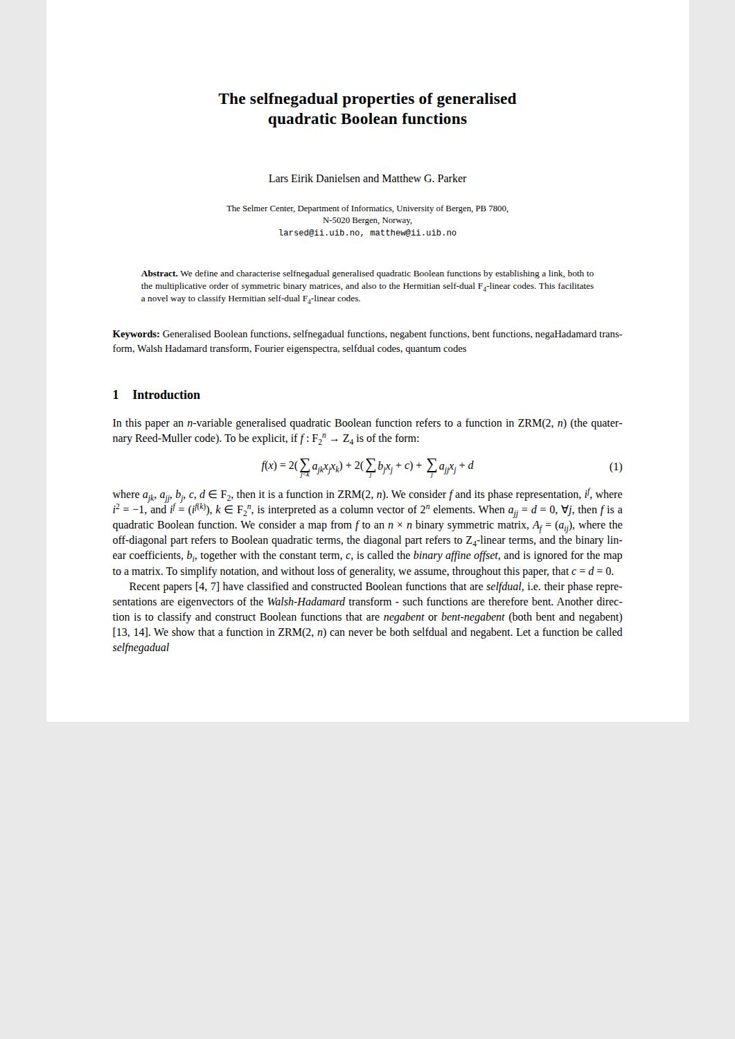The selfnegadual properties of generalised
quadratic Boolean functions
Lars Eirik Danielsen and Matthew G. Parker
The Selmer Center, Department of Informatics, University of Bergen, PB 7800,
N-5020 Bergen, Norway,
larsed@ii.uib.no, matthew@ii.uib.no
Abstract. We define and characterise selfnegadual generalised quadratic Boolean functions by establishing a link, both to the multiplicative order of symmetric binary matrices, and also to the Hermitian self-dual F4-linear codes. This facilitates a novel way to classify Hermitian self-dual F4-linear codes.
Keywords: Generalised Boolean functions, selfnegadual functions, negabent functions, bent functions, negaHadamard transform, Walsh Hadamard transform, Fourier eigenspectra, selfdual codes, quantum codes
1 Introduction
In this paper an n-variable generalised quadratic Boolean function refers to a function in ZRM(2, n) (the quaternary Reed-Muller code). To be explicit, if f : F2n → Z4 is of the form:
f(x) = 2(∑j<k ajkxjxk) + 2(∑j bjxj + c) + ∑j ajjxj + d (1)
where ajk, ajj, bj, c, d ∈ F2, then it is a function in ZRM(2, n). We consider f and its phase representation, if, where i2 = −1, and if = (if(k)), k ∈ F2n, is interpreted as a column vector of 2n elements. When ajj = d = 0, ∀j, then f is a quadratic Boolean function. We consider a map from f to an n × n binary symmetric matrix, Af = (aij), where the off-diagonal part refers to Boolean quadratic terms, the diagonal part refers to Z4-linear terms, and the binary linear coefficients, bi, together with the constant term, c, is called the binary affine offset, and is ignored for the map to a matrix. To simplify notation, and without loss of generality, we assume, throughout this paper, that c = d = 0.
Recent papers [4, 7] have classified and constructed Boolean functions that are selfdual, i.e. their phase representations are eigenvectors of the Walsh-Hadamard transform - such functions are therefore bent. Another direction is to classify and construct Boolean functions that are negabent or bent-negabent (both bent and negabent) [13, 14]. We show that a function in ZRM(2, n) can never be both selfdual and negabent. Let a function be called selfnegadual